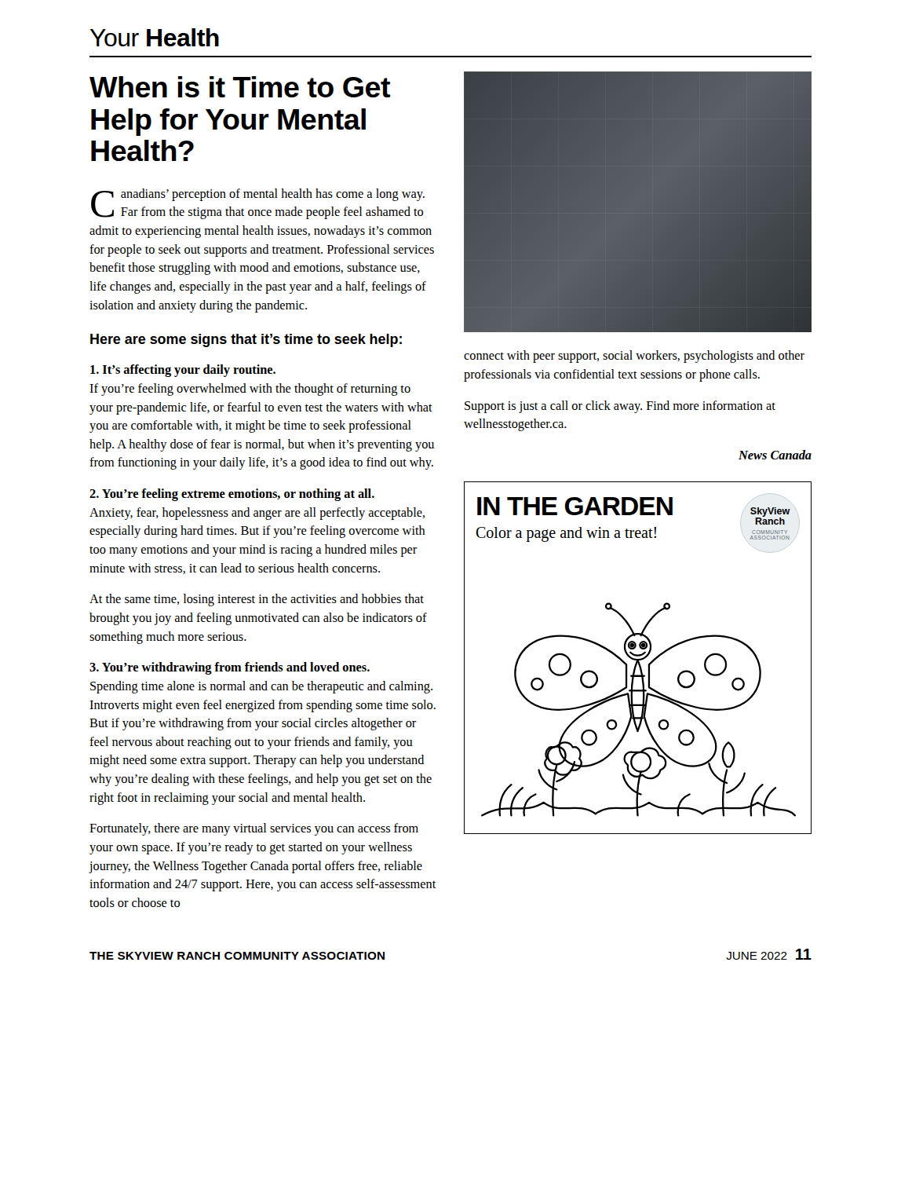Your Health
When is it Time to Get Help for Your Mental Health?
Canadians’ perception of mental health has come a long way. Far from the stigma that once made people feel ashamed to admit to experiencing mental health issues, nowadays it’s common for people to seek out supports and treatment. Professional services benefit those struggling with mood and emotions, substance use, life changes and, especially in the past year and a half, feelings of isolation and anxiety during the pandemic.
Here are some signs that it’s time to seek help:
1. It’s affecting your daily routine.
If you’re feeling overwhelmed with the thought of returning to your pre-pandemic life, or fearful to even test the waters with what you are comfortable with, it might be time to seek professional help. A healthy dose of fear is normal, but when it’s preventing you from functioning in your daily life, it’s a good idea to find out why.
2. You’re feeling extreme emotions, or nothing at all.
Anxiety, fear, hopelessness and anger are all perfectly acceptable, especially during hard times. But if you’re feeling overcome with too many emotions and your mind is racing a hundred miles per minute with stress, it can lead to serious health concerns.
At the same time, losing interest in the activities and hobbies that brought you joy and feeling unmotivated can also be indicators of something much more serious.
3. You’re withdrawing from friends and loved ones.
Spending time alone is normal and can be therapeutic and calming. Introverts might even feel energized from spending some time solo. But if you’re withdrawing from your social circles altogether or feel nervous about reaching out to your friends and family, you might need some extra support. Therapy can help you understand why you’re dealing with these feelings, and help you get set on the right foot in reclaiming your social and mental health.
Fortunately, there are many virtual services you can access from your own space. If you’re ready to get started on your wellness journey, the Wellness Together Canada portal offers free, reliable information and 24/7 support. Here, you can access self-assessment tools or choose to
connect with peer support, social workers, psychologists and other professionals via confidential text sessions or phone calls.
Support is just a call or click away. Find more information at wellnesstogether.ca.
News Canada
IN THE GARDEN
Color a page and win a treat!
SkyView Ranch COMMUNITY ASSOCIATION
THE SKYVIEW RANCH COMMUNITY ASSOCIATION
JUNE 202211